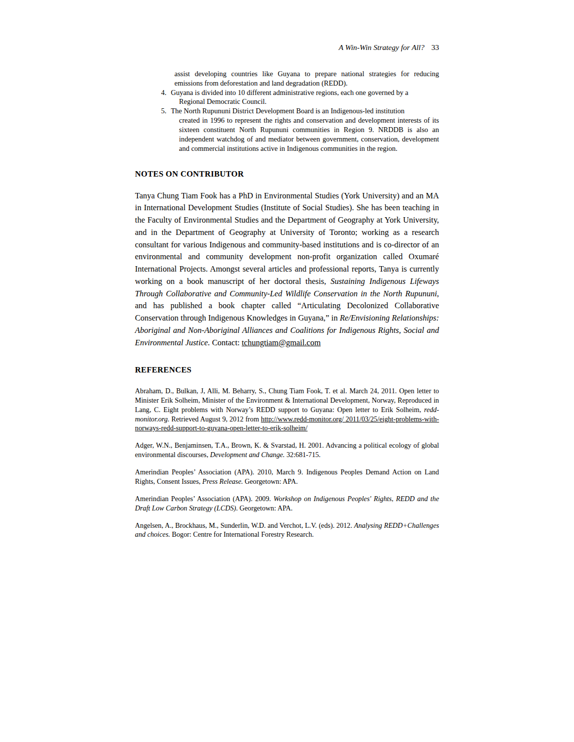A Win-Win Strategy for All?33
assist developing countries like Guyana to prepare national strategies for reducing emissions from deforestation and land degradation (REDD).
4. Guyana is divided into 10 different administrative regions, each one governed by a Regional Democratic Council.
5. The North Rupununi District Development Board is an Indigenous-led institution created in 1996 to represent the rights and conservation and development interests of its sixteen constituent North Rupununi communities in Region 9. NRDDB is also an independent watchdog of and mediator between government, conservation, development and commercial institutions active in Indigenous communities in the region.
NOTES ON CONTRIBUTOR
Tanya Chung Tiam Fook has a PhD in Environmental Studies (York University) and an MA in International Development Studies (Institute of Social Studies). She has been teaching in the Faculty of Environmental Studies and the Department of Geography at York University, and in the Department of Geography at University of Toronto; working as a research consultant for various Indigenous and community-based institutions and is co-director of an environmental and community development non-profit organization called Oxumaré International Projects. Amongst several articles and professional reports, Tanya is currently working on a book manuscript of her doctoral thesis, Sustaining Indigenous Lifeways Through Collaborative and Community-Led Wildlife Conservation in the North Rupununi, and has published a book chapter called “Articulating Decolonized Collaborative Conservation through Indigenous Knowledges in Guyana,” in Re/Envisioning Relationships: Aboriginal and Non-Aboriginal Alliances and Coalitions for Indigenous Rights, Social and Environmental Justice. Contact: tchungtiam@gmail.com
REFERENCES
Abraham, D., Bulkan, J, Alli, M. Beharry, S., Chung Tiam Fook, T. et al. March 24, 2011. Open letter to Minister Erik Solheim, Minister of the Environment & International Development, Norway, Reproduced in Lang, C. Eight problems with Norway’s REDD support to Guyana: Open letter to Erik Solheim, redd-monitor.org. Retrieved August 9, 2012 from http://www.redd-monitor.org/ 2011/03/25/eight-problems-with-norways-redd-support-to-guyana-open-letter-to-erik-solheim/
Adger, W.N., Benjaminsen, T.A., Brown, K. & Svarstad, H. 2001. Advancing a political ecology of global environmental discourses, Development and Change. 32:681-715.
Amerindian Peoples’ Association (APA). 2010, March 9. Indigenous Peoples Demand Action on Land Rights, Consent Issues, Press Release. Georgetown: APA.
Amerindian Peoples’ Association (APA). 2009. Workshop on Indigenous Peoples' Rights, REDD and the Draft Low Carbon Strategy (LCDS). Georgetown: APA.
Angelsen, A., Brockhaus, M., Sunderlin, W.D. and Verchot, L.V. (eds). 2012. Analysing REDD+Challenges and choices. Bogor: Centre for International Forestry Research.